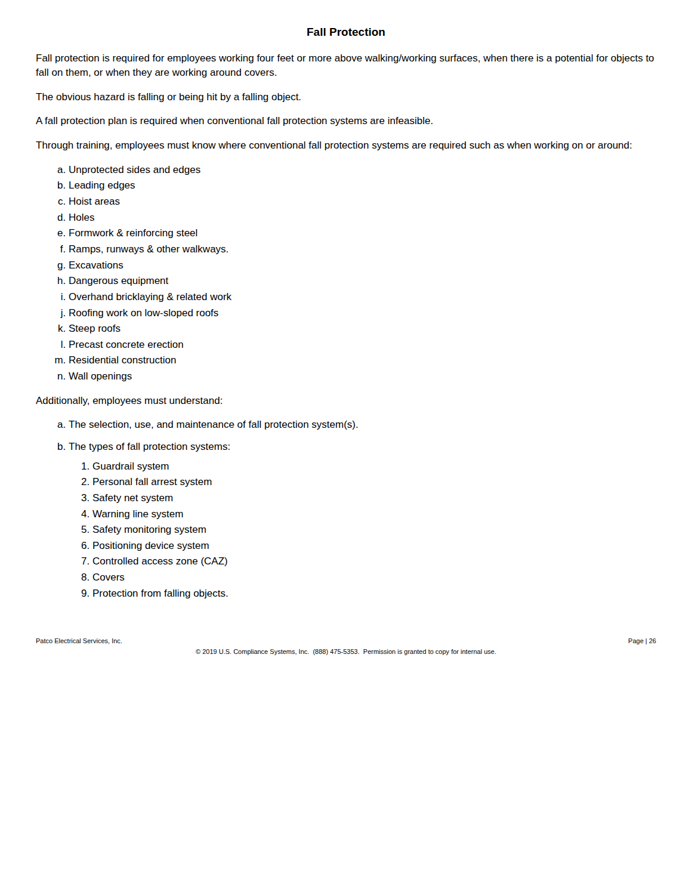Fall Protection
Fall protection is required for employees working four feet or more above walking/working surfaces, when there is a potential for objects to fall on them, or when they are working around covers.
The obvious hazard is falling or being hit by a falling object.
A fall protection plan is required when conventional fall protection systems are infeasible.
Through training, employees must know where conventional fall protection systems are required such as when working on or around:
Unprotected sides and edges
Leading edges
Hoist areas
Holes
Formwork & reinforcing steel
Ramps, runways & other walkways.
Excavations
Dangerous equipment
Overhand bricklaying & related work
Roofing work on low-sloped roofs
Steep roofs
Precast concrete erection
Residential construction
Wall openings
Additionally, employees must understand:
The selection, use, and maintenance of fall protection system(s).
The types of fall protection systems:
Guardrail system
Personal fall arrest system
Safety net system
Warning line system
Safety monitoring system
Positioning device system
Controlled access zone (CAZ)
Covers
Protection from falling objects.
Patco Electrical Services, Inc. Page | 26
© 2019 U.S. Compliance Systems, Inc. (888) 475-5353. Permission is granted to copy for internal use.